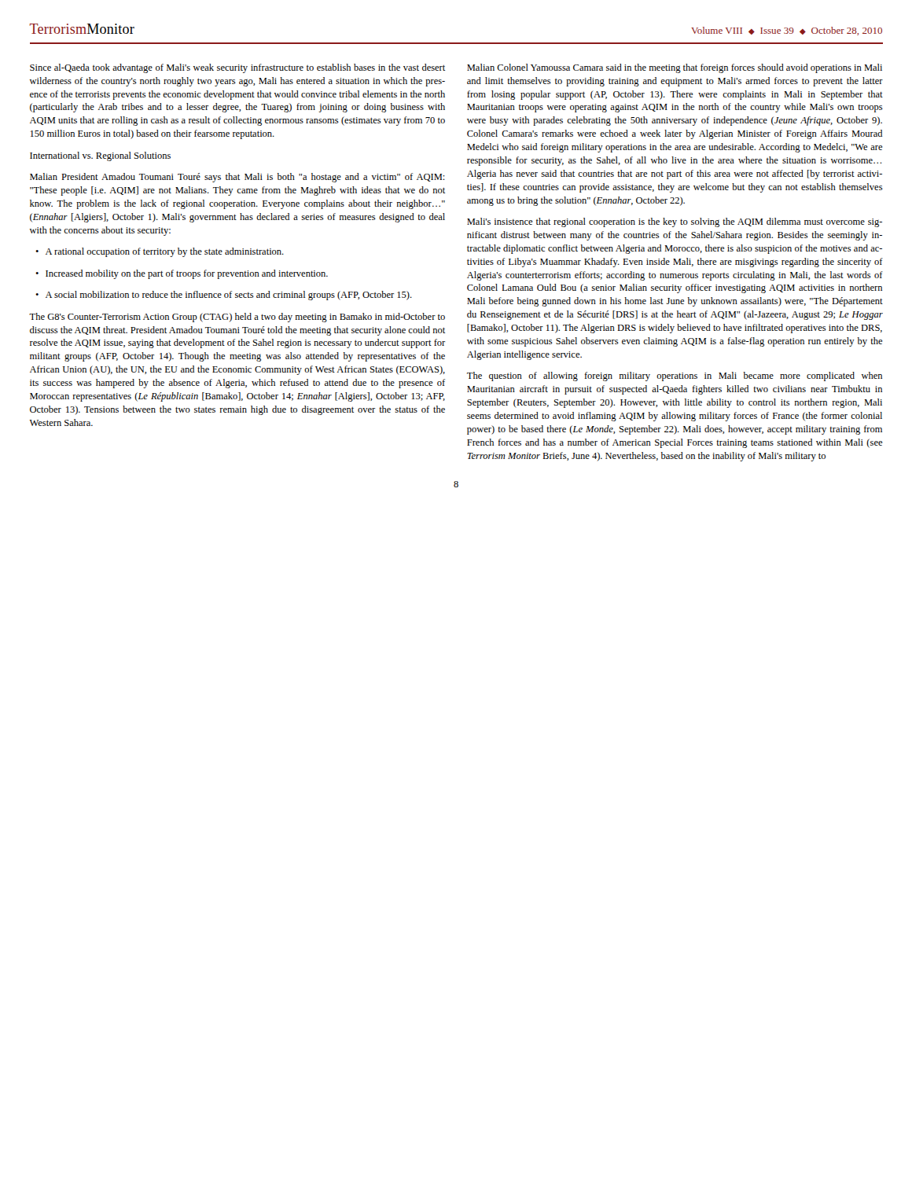Terrorism Monitor
Volume VIII ◆ Issue 39 ◆ October 28, 2010
Since al-Qaeda took advantage of Mali's weak security infrastructure to establish bases in the vast desert wilderness of the country's north roughly two years ago, Mali has entered a situation in which the presence of the terrorists prevents the economic development that would convince tribal elements in the north (particularly the Arab tribes and to a lesser degree, the Tuareg) from joining or doing business with AQIM units that are rolling in cash as a result of collecting enormous ransoms (estimates vary from 70 to 150 million Euros in total) based on their fearsome reputation.
International vs. Regional Solutions
Malian President Amadou Toumani Touré says that Mali is both "a hostage and a victim" of AQIM: "These people [i.e. AQIM] are not Malians. They came from the Maghreb with ideas that we do not know. The problem is the lack of regional cooperation. Everyone complains about their neighbor…" (Ennahar [Algiers], October 1). Mali's government has declared a series of measures designed to deal with the concerns about its security:
A rational occupation of territory by the state administration.
Increased mobility on the part of troops for prevention and intervention.
A social mobilization to reduce the influence of sects and criminal groups (AFP, October 15).
The G8's Counter-Terrorism Action Group (CTAG) held a two day meeting in Bamako in mid-October to discuss the AQIM threat. President Amadou Toumani Touré told the meeting that security alone could not resolve the AQIM issue, saying that development of the Sahel region is necessary to undercut support for militant groups (AFP, October 14). Though the meeting was also attended by representatives of the African Union (AU), the UN, the EU and the Economic Community of West African States (ECOWAS), its success was hampered by the absence of Algeria, which refused to attend due to the presence of Moroccan representatives (Le Républicain [Bamako], October 14; Ennahar [Algiers], October 13; AFP, October 13). Tensions between the two states remain high due to disagreement over the status of the Western Sahara.
Malian Colonel Yamoussa Camara said in the meeting that foreign forces should avoid operations in Mali and limit themselves to providing training and equipment to Mali's armed forces to prevent the latter from losing popular support (AP, October 13). There were complaints in Mali in September that Mauritanian troops were operating against AQIM in the north of the country while Mali's own troops were busy with parades celebrating the 50th anniversary of independence (Jeune Afrique, October 9). Colonel Camara's remarks were echoed a week later by Algerian Minister of Foreign Affairs Mourad Medelci who said foreign military operations in the area are undesirable. According to Medelci, "We are responsible for security, as the Sahel, of all who live in the area where the situation is worrisome… Algeria has never said that countries that are not part of this area were not affected [by terrorist activities]. If these countries can provide assistance, they are welcome but they can not establish themselves among us to bring the solution" (Ennahar, October 22).
Mali's insistence that regional cooperation is the key to solving the AQIM dilemma must overcome significant distrust between many of the countries of the Sahel/Sahara region. Besides the seemingly intractable diplomatic conflict between Algeria and Morocco, there is also suspicion of the motives and activities of Libya's Muammar Khadafy. Even inside Mali, there are misgivings regarding the sincerity of Algeria's counterterrorism efforts; according to numerous reports circulating in Mali, the last words of Colonel Lamana Ould Bou (a senior Malian security officer investigating AQIM activities in northern Mali before being gunned down in his home last June by unknown assailants) were, "The Département du Renseignement et de la Sécurité [DRS] is at the heart of AQIM" (al-Jazeera, August 29; Le Hoggar [Bamako], October 11). The Algerian DRS is widely believed to have infiltrated operatives into the DRS, with some suspicious Sahel observers even claiming AQIM is a false-flag operation run entirely by the Algerian intelligence service.
The question of allowing foreign military operations in Mali became more complicated when Mauritanian aircraft in pursuit of suspected al-Qaeda fighters killed two civilians near Timbuktu in September (Reuters, September 20). However, with little ability to control its northern region, Mali seems determined to avoid inflaming AQIM by allowing military forces of France (the former colonial power) to be based there (Le Monde, September 22). Mali does, however, accept military training from French forces and has a number of American Special Forces training teams stationed within Mali (see Terrorism Monitor Briefs, June 4). Nevertheless, based on the inability of Mali's military to
8